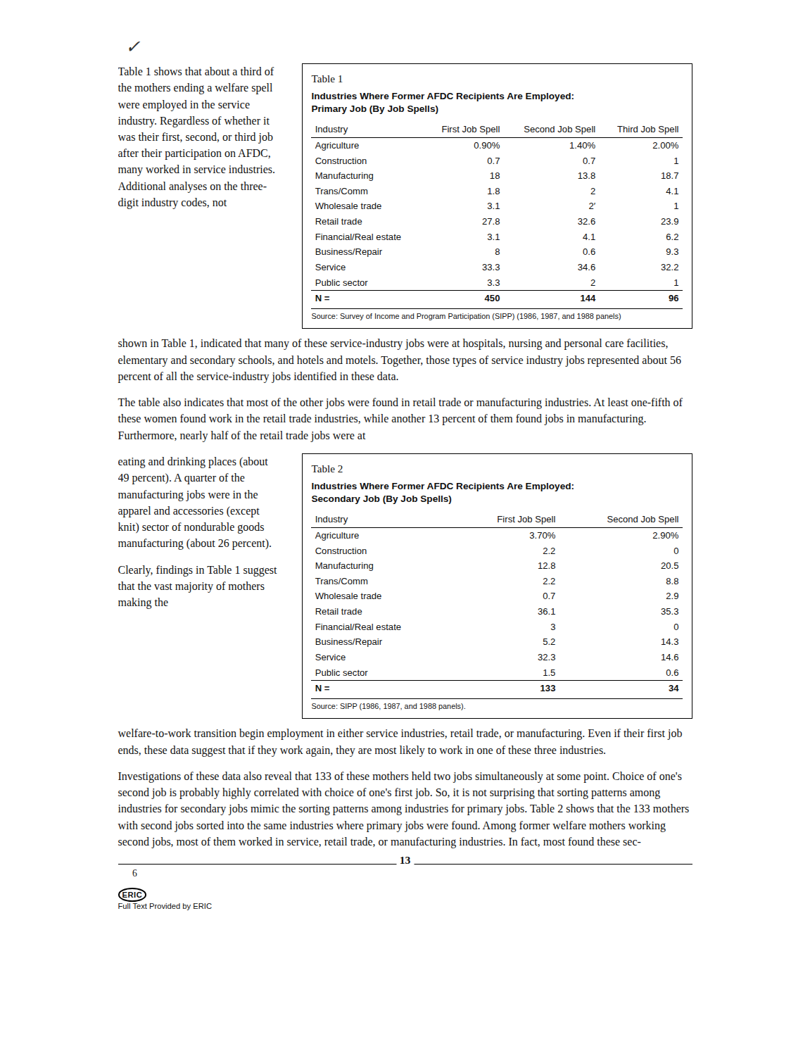✓
Table 1
Industries Where Former AFDC Recipients Are Employed:
Primary Job (By Job Spells)
| Industry | First Job Spell | Second Job Spell | Third Job Spell |
| --- | --- | --- | --- |
| Agriculture | 0.90% | 1.40% | 2.00% |
| Construction | 0.7 | 0.7 | 1 |
| Manufacturing | 18 | 13.8 | 18.7 |
| Trans/Comm | 1.8 | 2 | 4.1 |
| Wholesale trade | 3.1 | 2′ | 1 |
| Retail trade | 27.8 | 32.6 | 23.9 |
| Financial/Real estate | 3.1 | 4.1 | 6.2 |
| Business/Repair | 8 | 0.6 | 9.3 |
| Service | 33.3 | 34.6 | 32.2 |
| Public sector | 3.3 | 2 | 1 |
| N = | 450 | 144 | 96 |
Source: Survey of Income and Program Participation (SIPP) (1986, 1987, and 1988 panels)
Table 1 shows that about a third of the mothers ending a welfare spell were employed in the service industry. Regardless of whether it was their first, second, or third job after their participation on AFDC, many worked in service industries. Additional analyses on the three-digit industry codes, not
shown in Table 1, indicated that many of these service-industry jobs were at hospitals, nursing and personal care facilities, elementary and secondary schools, and hotels and motels. Together, those types of service industry jobs represented about 56 percent of all the service-industry jobs identified in these data.
The table also indicates that most of the other jobs were found in retail trade or manufacturing industries. At least one-fifth of these women found work in the retail trade industries, while another 13 percent of them found jobs in manufacturing. Furthermore, nearly half of the retail trade jobs were at
Table 2
Industries Where Former AFDC Recipients Are Employed:
Secondary Job (By Job Spells)
| Industry | First Job Spell | Second Job Spell |
| --- | --- | --- |
| Agriculture | 3.70% | 2.90% |
| Construction | 2.2 | 0 |
| Manufacturing | 12.8 | 20.5 |
| Trans/Comm | 2.2 | 8.8 |
| Wholesale trade | 0.7 | 2.9 |
| Retail trade | 36.1 | 35.3 |
| Financial/Real estate | 3 | 0 |
| Business/Repair | 5.2 | 14.3 |
| Service | 32.3 | 14.6 |
| Public sector | 1.5 | 0.6 |
| N = | 133 | 34 |
Source: SIPP (1986, 1987, and 1988 panels).
eating and drinking places (about 49 percent). A quarter of the manufacturing jobs were in the apparel and accessories (except knit) sector of nondurable goods manufacturing (about 26 percent).
Clearly, findings in Table 1 suggest that the vast majority of mothers making the
welfare-to-work transition begin employment in either service industries, retail trade, or manufacturing. Even if their first job ends, these data suggest that if they work again, they are most likely to work in one of these three industries.
Investigations of these data also reveal that 133 of these mothers held two jobs simultaneously at some point. Choice of one's second job is probably highly correlated with choice of one's first job. So, it is not surprising that sorting patterns among industries for secondary jobs mimic the sorting patterns among industries for primary jobs. Table 2 shows that the 133 mothers with second jobs sorted into the same industries where primary jobs were found. Among former welfare mothers working second jobs, most of them worked in service, retail trade, or manufacturing industries. In fact, most found these sec-
13 6
ERIC
Full Text Provided by ERIC